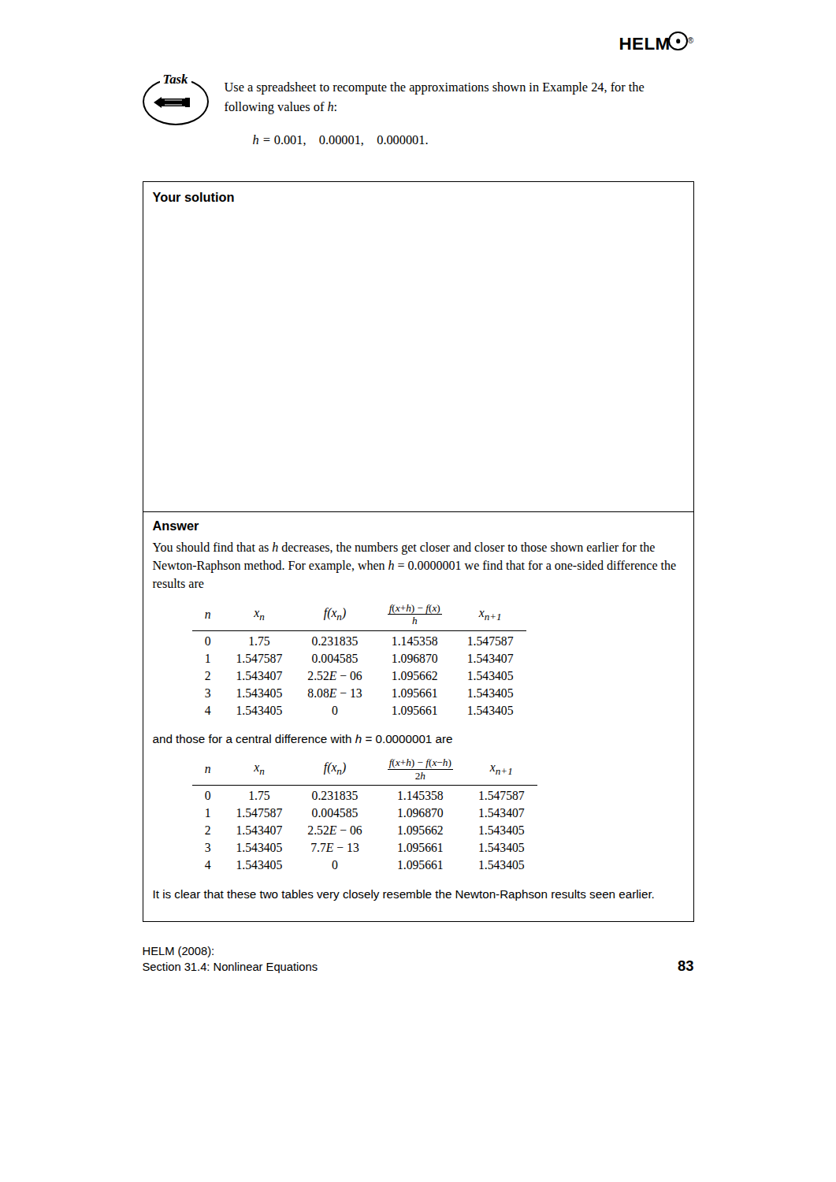HELM ®
Task
Use a spreadsheet to recompute the approximations shown in Example 24, for the following values of h:
h = 0.001, 0.00001, 0.000001.
Your solution
Answer
You should find that as h decreases, the numbers get closer and closer to those shown earlier for the Newton-Raphson method. For example, when h = 0.0000001 we find that for a one-sided difference the results are
| n | x n | f(x n ) | f ( x + h ) − f ( x ) h | x n+1 |
| --- | --- | --- | --- | --- |
| 0 | 1.75 | 0.231835 | 1.145358 | 1.547587 |
| 1 | 1.547587 | 0.004585 | 1.096870 | 1.543407 |
| 2 | 1.543407 | 2.52 E − 06 | 1.095662 | 1.543405 |
| 3 | 1.543405 | 8.08 E − 13 | 1.095661 | 1.543405 |
| 4 | 1.543405 | 0 | 1.095661 | 1.543405 |
and those for a central difference with h = 0.0000001 are
| n | x n | f(x n ) | f ( x + h ) − f ( x − h ) 2 h | x n+1 |
| --- | --- | --- | --- | --- |
| 0 | 1.75 | 0.231835 | 1.145358 | 1.547587 |
| 1 | 1.547587 | 0.004585 | 1.096870 | 1.543407 |
| 2 | 1.543407 | 2.52 E − 06 | 1.095662 | 1.543405 |
| 3 | 1.543405 | 7.7 E − 13 | 1.095661 | 1.543405 |
| 4 | 1.543405 | 0 | 1.095661 | 1.543405 |
It is clear that these two tables very closely resemble the Newton-Raphson results seen earlier.
HELM (2008):
Section 31.4: Nonlinear Equations
83